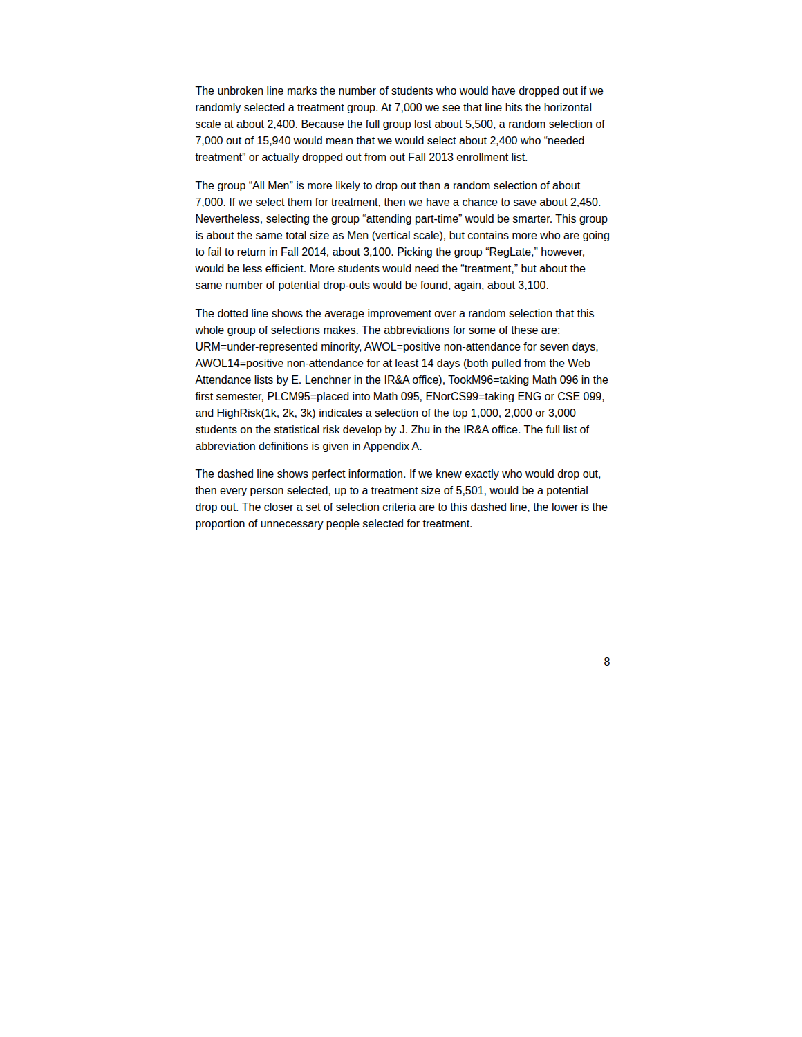The unbroken line marks the number of students who would have dropped out if we randomly selected a treatment group. At 7,000 we see that line hits the horizontal scale at about 2,400. Because the full group lost about 5,500, a random selection of 7,000 out of 15,940 would mean that we would select about 2,400 who “needed treatment” or actually dropped out from out Fall 2013 enrollment list.
The group “All Men” is more likely to drop out than a random selection of about 7,000. If we select them for treatment, then we have a chance to save about 2,450. Nevertheless, selecting the group “attending part-time” would be smarter. This group is about the same total size as Men (vertical scale), but contains more who are going to fail to return in Fall 2014, about 3,100. Picking the group “RegLate,” however, would be less efficient. More students would need the “treatment,” but about the same number of potential drop-outs would be found, again, about 3,100.
The dotted line shows the average improvement over a random selection that this whole group of selections makes. The abbreviations for some of these are: URM=under-represented minority, AWOL=positive non-attendance for seven days, AWOL14=positive non-attendance for at least 14 days (both pulled from the Web Attendance lists by E. Lenchner in the IR&A office), TookM96=taking Math 096 in the first semester, PLCM95=placed into Math 095, ENorCS99=taking ENG or CSE 099, and HighRisk(1k, 2k, 3k) indicates a selection of the top 1,000, 2,000 or 3,000 students on the statistical risk develop by J. Zhu in the IR&A office. The full list of abbreviation definitions is given in Appendix A.
The dashed line shows perfect information. If we knew exactly who would drop out, then every person selected, up to a treatment size of 5,501, would be a potential drop out. The closer a set of selection criteria are to this dashed line, the lower is the proportion of unnecessary people selected for treatment.
8